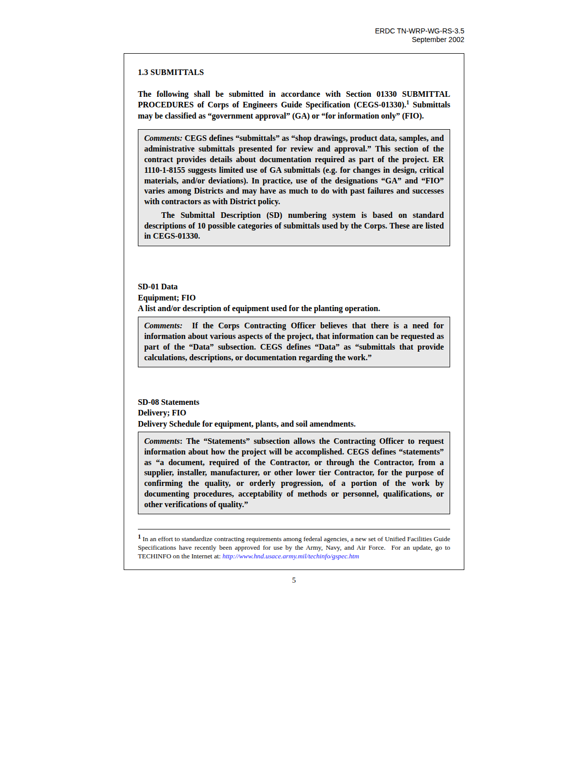ERDC TN-WRP-WG-RS-3.5
September 2002
1.3 SUBMITTALS
The following shall be submitted in accordance with Section 01330 SUBMITTAL PROCEDURES of Corps of Engineers Guide Specification (CEGS-01330).1 Submittals may be classified as “government approval” (GA) or “for information only” (FIO).
Comments: CEGS defines “submittals” as “shop drawings, product data, samples, and administrative submittals presented for review and approval.” This section of the contract provides details about documentation required as part of the project. ER 1110-1-8155 suggests limited use of GA submittals (e.g. for changes in design, critical materials, and/or deviations). In practice, use of the designations “GA” and “FIO” varies among Districts and may have as much to do with past failures and successes with contractors as with District policy.
The Submittal Description (SD) numbering system is based on standard descriptions of 10 possible categories of submittals used by the Corps. These are listed in CEGS-01330.
SD-01 Data
Equipment; FIO
A list and/or description of equipment used for the planting operation.
Comments: If the Corps Contracting Officer believes that there is a need for information about various aspects of the project, that information can be requested as part of the “Data” subsection. CEGS defines “Data” as “submittals that provide calculations, descriptions, or documentation regarding the work.”
SD-08 Statements
Delivery; FIO
Delivery Schedule for equipment, plants, and soil amendments.
Comments: The “Statements” subsection allows the Contracting Officer to request information about how the project will be accomplished. CEGS defines “statements” as “a document, required of the Contractor, or through the Contractor, from a supplier, installer, manufacturer, or other lower tier Contractor, for the purpose of confirming the quality, or orderly progression, of a portion of the work by documenting procedures, acceptability of methods or personnel, qualifications, or other verifications of quality.”
1 In an effort to standardize contracting requirements among federal agencies, a new set of Unified Facilities Guide Specifications have recently been approved for use by the Army, Navy, and Air Force. For an update, go to TECHINFO on the Internet at: http://www.hnd.usace.army.mil/techinfo/gspec.htm
5